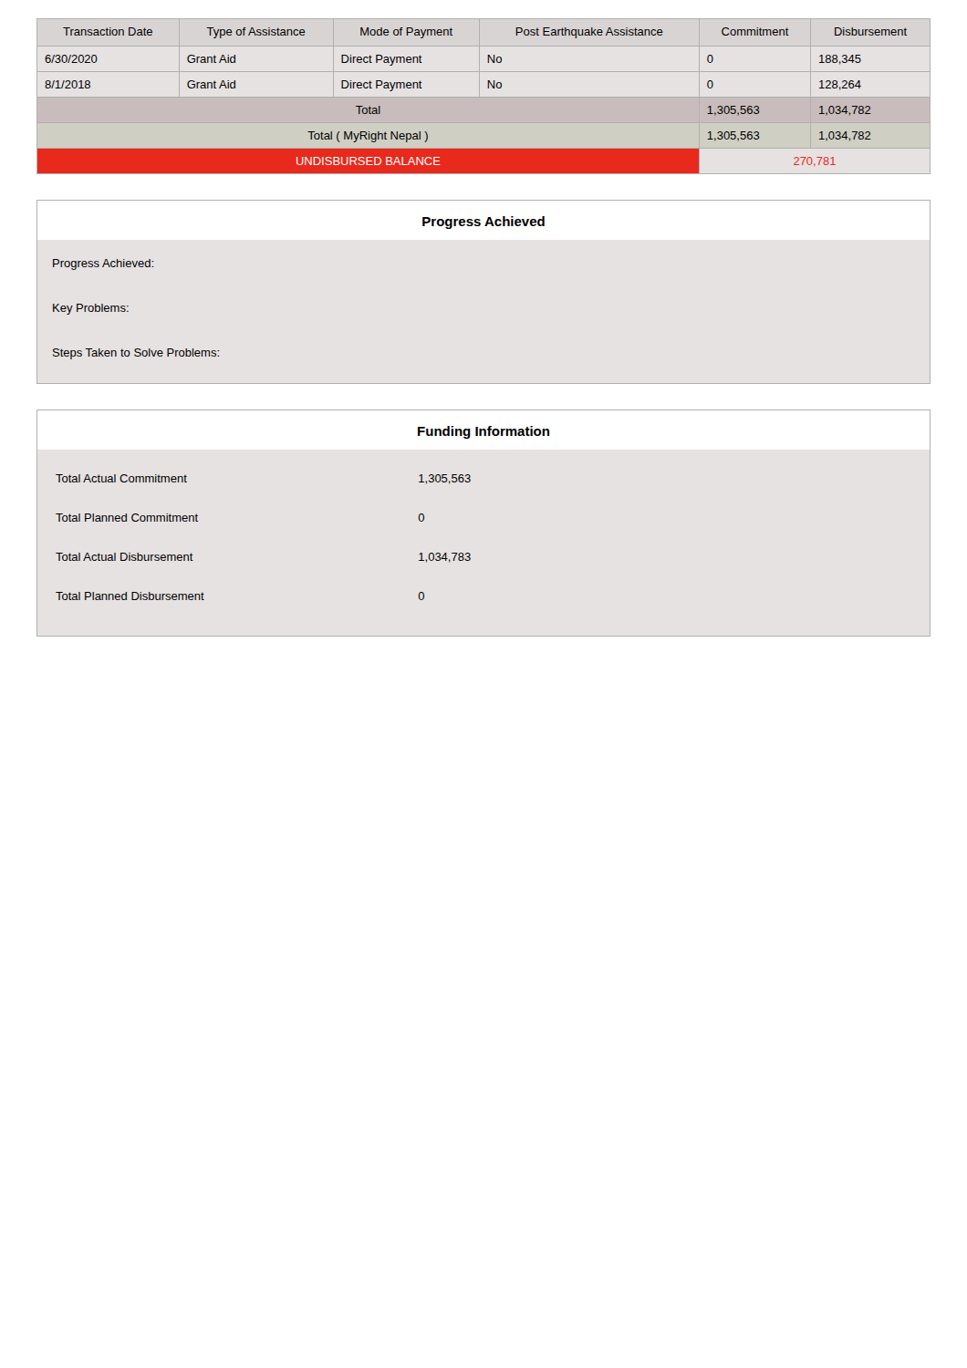| Transaction Date | Type of Assistance | Mode of Payment | Post Earthquake Assistance | Commitment | Disbursement |
| --- | --- | --- | --- | --- | --- |
| 6/30/2020 | Grant Aid | Direct Payment | No | 0 | 188,345 |
| 8/1/2018 | Grant Aid | Direct Payment | No | 0 | 128,264 |
| Total | 1,305,563 | 1,034,782 |
| Total ( MyRight Nepal ) | 1,305,563 | 1,034,782 |
| UNDISBURSED BALANCE | 270,781 |
Progress Achieved
Progress Achieved:
Key Problems:
Steps Taken to Solve Problems:
Funding Information
| Total Actual Commitment | 1,305,563 |
| Total Planned Commitment | 0 |
| Total Actual Disbursement | 1,034,783 |
| Total Planned Disbursement | 0 |